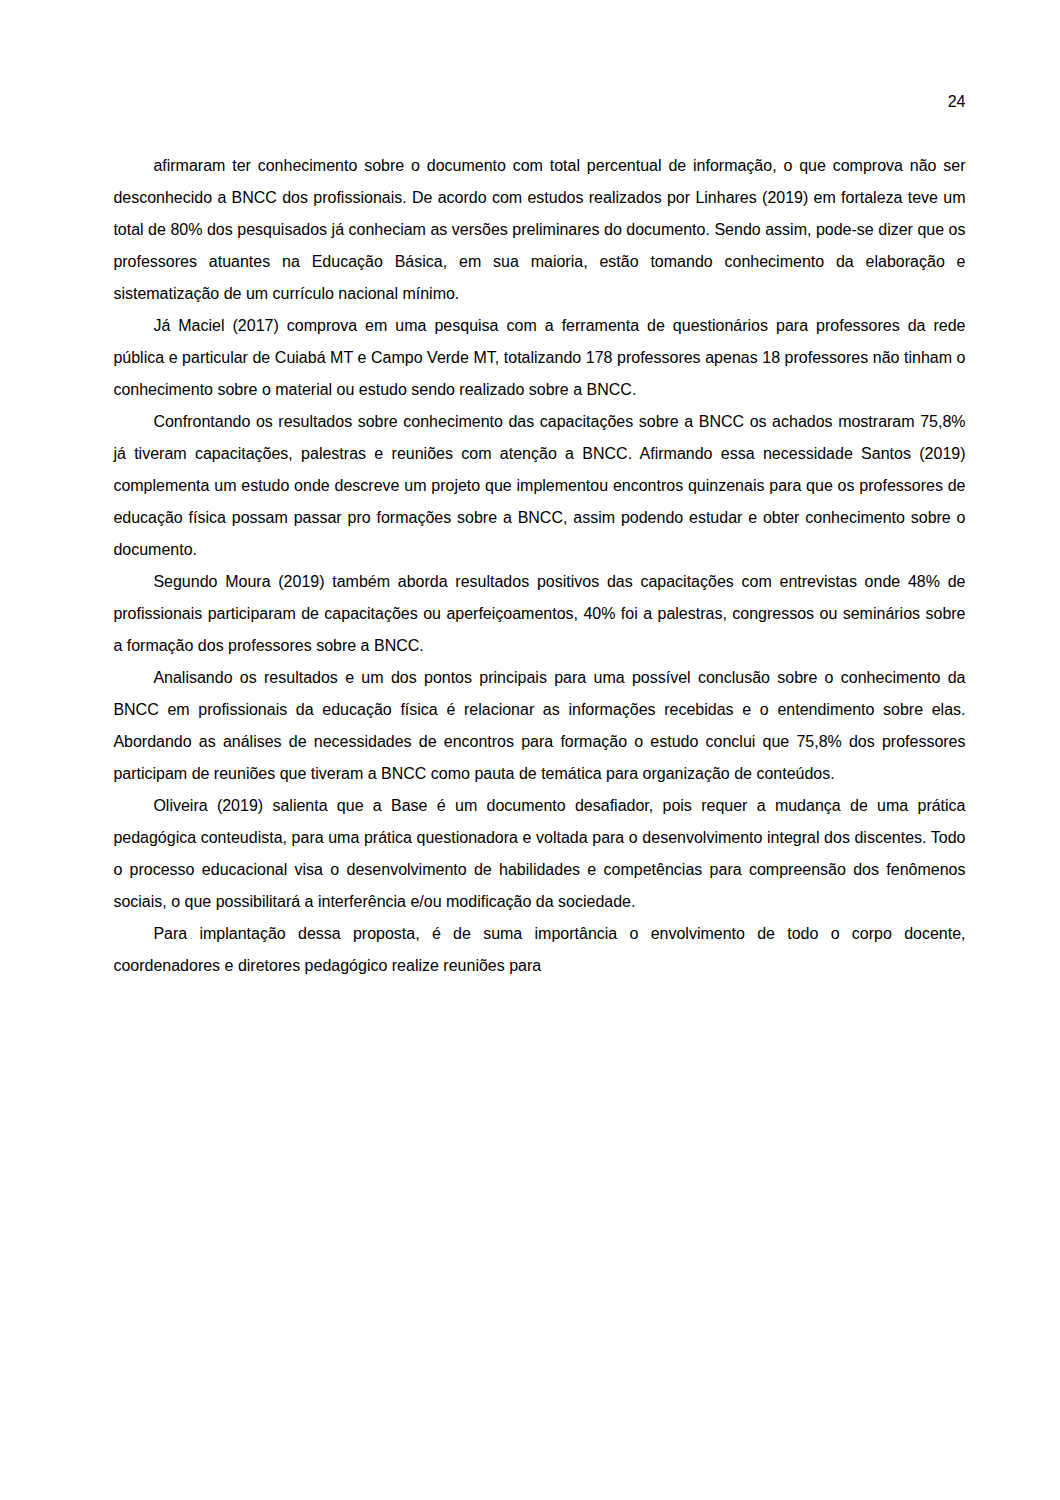24
afirmaram ter conhecimento sobre o documento com total percentual de informação, o que comprova não ser desconhecido a BNCC dos profissionais. De acordo com estudos realizados por Linhares (2019) em fortaleza teve um total de 80% dos pesquisados já conheciam as versões preliminares do documento. Sendo assim, pode-se dizer que os professores atuantes na Educação Básica, em sua maioria, estão tomando conhecimento da elaboração e sistematização de um currículo nacional mínimo.
Já Maciel (2017) comprova em uma pesquisa com a ferramenta de questionários para professores da rede pública e particular de Cuiabá MT e Campo Verde MT, totalizando 178 professores apenas 18 professores não tinham o conhecimento sobre o material ou estudo sendo realizado sobre a BNCC.
Confrontando os resultados sobre conhecimento das capacitações sobre a BNCC os achados mostraram 75,8% já tiveram capacitações, palestras e reuniões com atenção a BNCC. Afirmando essa necessidade Santos (2019) complementa um estudo onde descreve um projeto que implementou encontros quinzenais para que os professores de educação física possam passar pro formações sobre a BNCC, assim podendo estudar e obter conhecimento sobre o documento.
Segundo Moura (2019) também aborda resultados positivos das capacitações com entrevistas onde 48% de profissionais participaram de capacitações ou aperfeiçoamentos, 40% foi a palestras, congressos ou seminários sobre a formação dos professores sobre a BNCC.
Analisando os resultados e um dos pontos principais para uma possível conclusão sobre o conhecimento da BNCC em profissionais da educação física é relacionar as informações recebidas e o entendimento sobre elas. Abordando as análises de necessidades de encontros para formação o estudo conclui que 75,8% dos professores participam de reuniões que tiveram a BNCC como pauta de temática para organização de conteúdos.
Oliveira (2019) salienta que a Base é um documento desafiador, pois requer a mudança de uma prática pedagógica conteudista, para uma prática questionadora e voltada para o desenvolvimento integral dos discentes. Todo o processo educacional visa o desenvolvimento de habilidades e competências para compreensão dos fenômenos sociais, o que possibilitará a interferência e/ou modificação da sociedade.
Para implantação dessa proposta, é de suma importância o envolvimento de todo o corpo docente, coordenadores e diretores pedagógico realize reuniões para